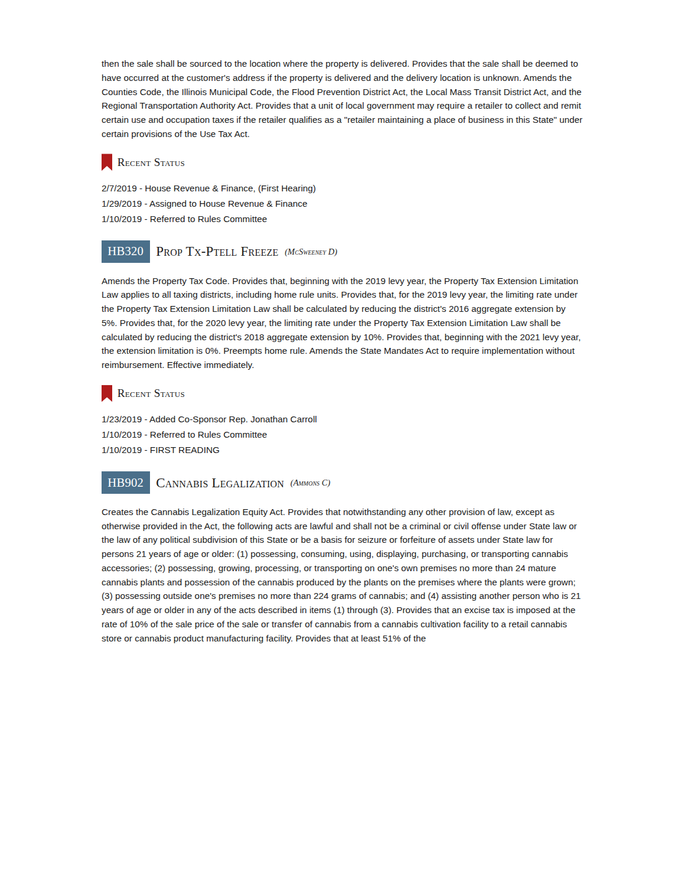then the sale shall be sourced to the location where the property is delivered. Provides that the sale shall be deemed to have occurred at the customer's address if the property is delivered and the delivery location is unknown. Amends the Counties Code, the Illinois Municipal Code, the Flood Prevention District Act, the Local Mass Transit District Act, and the Regional Transportation Authority Act. Provides that a unit of local government may require a retailer to collect and remit certain use and occupation taxes if the retailer qualifies as a "retailer maintaining a place of business in this State" under certain provisions of the Use Tax Act.
Recent Status
2/7/2019 - House Revenue & Finance, (First Hearing)
1/29/2019 - Assigned to House Revenue & Finance
1/10/2019 - Referred to Rules Committee
HB320 Prop Tx-Ptell Freeze (McSweeney D)
Amends the Property Tax Code. Provides that, beginning with the 2019 levy year, the Property Tax Extension Limitation Law applies to all taxing districts, including home rule units. Provides that, for the 2019 levy year, the limiting rate under the Property Tax Extension Limitation Law shall be calculated by reducing the district's 2016 aggregate extension by 5%. Provides that, for the 2020 levy year, the limiting rate under the Property Tax Extension Limitation Law shall be calculated by reducing the district's 2018 aggregate extension by 10%. Provides that, beginning with the 2021 levy year, the extension limitation is 0%. Preempts home rule. Amends the State Mandates Act to require implementation without reimbursement. Effective immediately.
Recent Status
1/23/2019 - Added Co-Sponsor Rep. Jonathan Carroll
1/10/2019 - Referred to Rules Committee
1/10/2019 - FIRST READING
HB902 Cannabis Legalization (Ammons C)
Creates the Cannabis Legalization Equity Act. Provides that notwithstanding any other provision of law, except as otherwise provided in the Act, the following acts are lawful and shall not be a criminal or civil offense under State law or the law of any political subdivision of this State or be a basis for seizure or forfeiture of assets under State law for persons 21 years of age or older: (1) possessing, consuming, using, displaying, purchasing, or transporting cannabis accessories; (2) possessing, growing, processing, or transporting on one's own premises no more than 24 mature cannabis plants and possession of the cannabis produced by the plants on the premises where the plants were grown; (3) possessing outside one's premises no more than 224 grams of cannabis; and (4) assisting another person who is 21 years of age or older in any of the acts described in items (1) through (3). Provides that an excise tax is imposed at the rate of 10% of the sale price of the sale or transfer of cannabis from a cannabis cultivation facility to a retail cannabis store or cannabis product manufacturing facility. Provides that at least 51% of the